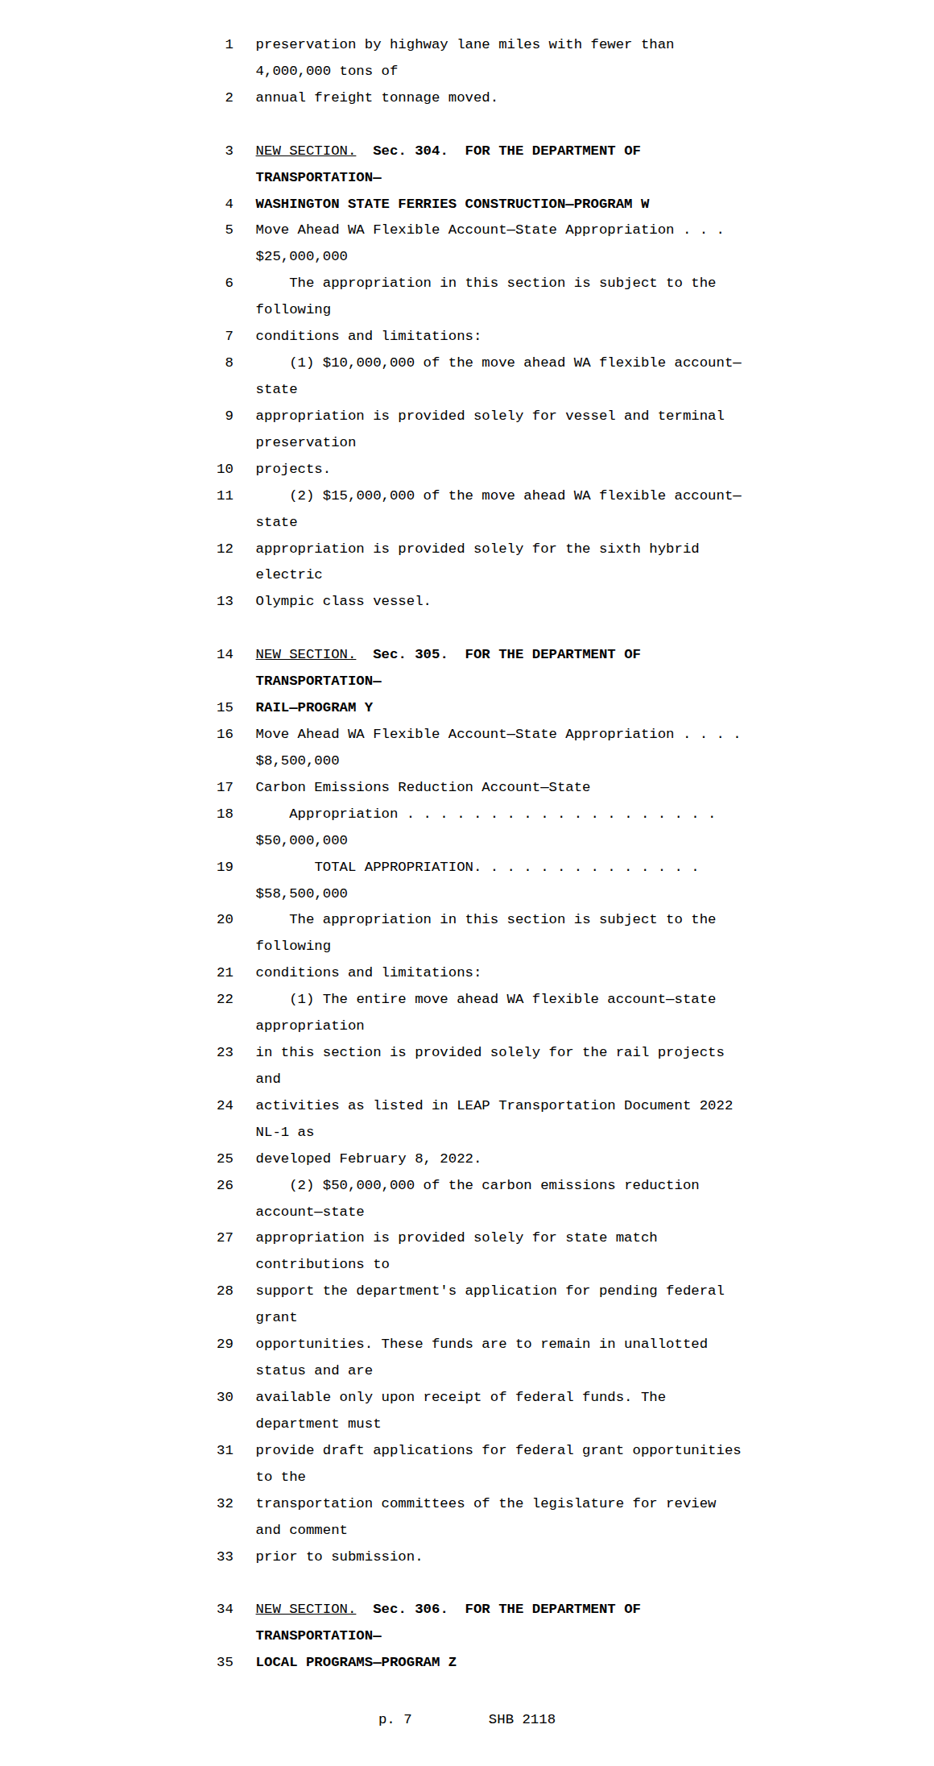1 preservation by highway lane miles with fewer than 4,000,000 tons of
2 annual freight tonnage moved.
3 NEW SECTION. Sec. 304. FOR THE DEPARTMENT OF TRANSPORTATION—
4 WASHINGTON STATE FERRIES CONSTRUCTION—PROGRAM W
5 Move Ahead WA Flexible Account—State Appropriation . . . $25,000,000
6 The appropriation in this section is subject to the following
7 conditions and limitations:
8 (1) $10,000,000 of the move ahead WA flexible account—state
9 appropriation is provided solely for vessel and terminal preservation
10 projects.
11 (2) $15,000,000 of the move ahead WA flexible account—state
12 appropriation is provided solely for the sixth hybrid electric
13 Olympic class vessel.
14 NEW SECTION. Sec. 305. FOR THE DEPARTMENT OF TRANSPORTATION—
15 RAIL—PROGRAM Y
16 Move Ahead WA Flexible Account—State Appropriation . . . . $8,500,000
17 Carbon Emissions Reduction Account—State
18 Appropriation . . . . . . . . . . . . . . . . . . . $50,000,000
19 TOTAL APPROPRIATION. . . . . . . . . . . . . . $58,500,000
20 The appropriation in this section is subject to the following
21 conditions and limitations:
22 (1) The entire move ahead WA flexible account—state appropriation
23 in this section is provided solely for the rail projects and
24 activities as listed in LEAP Transportation Document 2022 NL-1 as
25 developed February 8, 2022.
26 (2) $50,000,000 of the carbon emissions reduction account—state
27 appropriation is provided solely for state match contributions to
28 support the department's application for pending federal grant
29 opportunities. These funds are to remain in unallotted status and are
30 available only upon receipt of federal funds. The department must
31 provide draft applications for federal grant opportunities to the
32 transportation committees of the legislature for review and comment
33 prior to submission.
34 NEW SECTION. Sec. 306. FOR THE DEPARTMENT OF TRANSPORTATION—
35 LOCAL PROGRAMS—PROGRAM Z
p. 7 SHB 2118